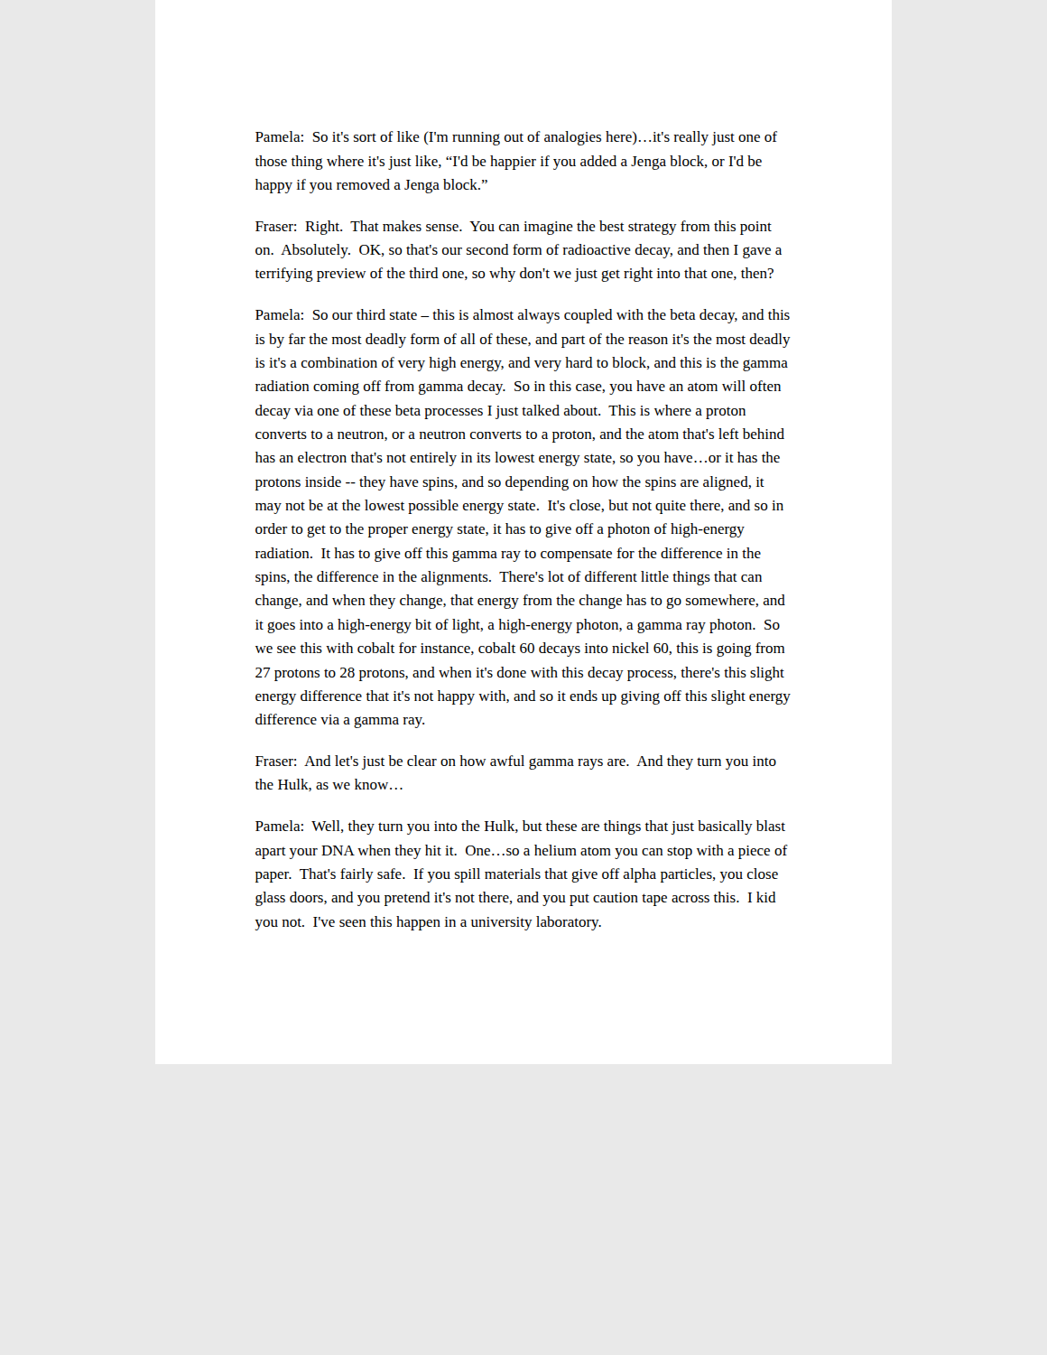Pamela: So it's sort of like (I'm running out of analogies here)…it's really just one of those thing where it's just like, “I'd be happier if you added a Jenga block, or I'd be happy if you removed a Jenga block.”
Fraser: Right. That makes sense. You can imagine the best strategy from this point on. Absolutely. OK, so that's our second form of radioactive decay, and then I gave a terrifying preview of the third one, so why don't we just get right into that one, then?
Pamela: So our third state – this is almost always coupled with the beta decay, and this is by far the most deadly form of all of these, and part of the reason it's the most deadly is it's a combination of very high energy, and very hard to block, and this is the gamma radiation coming off from gamma decay. So in this case, you have an atom will often decay via one of these beta processes I just talked about. This is where a proton converts to a neutron, or a neutron converts to a proton, and the atom that's left behind has an electron that's not entirely in its lowest energy state, so you have…or it has the protons inside -- they have spins, and so depending on how the spins are aligned, it may not be at the lowest possible energy state. It's close, but not quite there, and so in order to get to the proper energy state, it has to give off a photon of high-energy radiation. It has to give off this gamma ray to compensate for the difference in the spins, the difference in the alignments. There's lot of different little things that can change, and when they change, that energy from the change has to go somewhere, and it goes into a high-energy bit of light, a high-energy photon, a gamma ray photon. So we see this with cobalt for instance, cobalt 60 decays into nickel 60, this is going from 27 protons to 28 protons, and when it's done with this decay process, there's this slight energy difference that it's not happy with, and so it ends up giving off this slight energy difference via a gamma ray.
Fraser: And let's just be clear on how awful gamma rays are. And they turn you into the Hulk, as we know…
Pamela: Well, they turn you into the Hulk, but these are things that just basically blast apart your DNA when they hit it. One…so a helium atom you can stop with a piece of paper. That's fairly safe. If you spill materials that give off alpha particles, you close glass doors, and you pretend it's not there, and you put caution tape across this. I kid you not. I've seen this happen in a university laboratory.